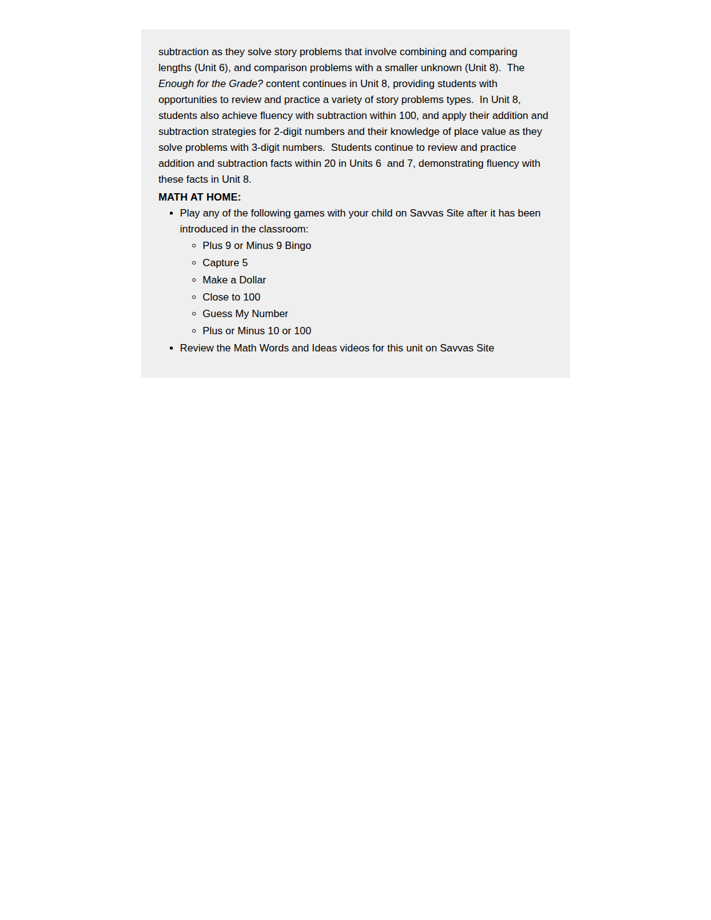subtraction as they solve story problems that involve combining and comparing lengths (Unit 6), and comparison problems with a smaller unknown (Unit 8). The Enough for the Grade? content continues in Unit 8, providing students with opportunities to review and practice a variety of story problems types. In Unit 8, students also achieve fluency with subtraction within 100, and apply their addition and subtraction strategies for 2-digit numbers and their knowledge of place value as they solve problems with 3-digit numbers. Students continue to review and practice addition and subtraction facts within 20 in Units 6 and 7, demonstrating fluency with these facts in Unit 8.
MATH AT HOME:
Play any of the following games with your child on Savvas Site after it has been introduced in the classroom:
Plus 9 or Minus 9 Bingo
Capture 5
Make a Dollar
Close to 100
Guess My Number
Plus or Minus 10 or 100
Review the Math Words and Ideas videos for this unit on Savvas Site